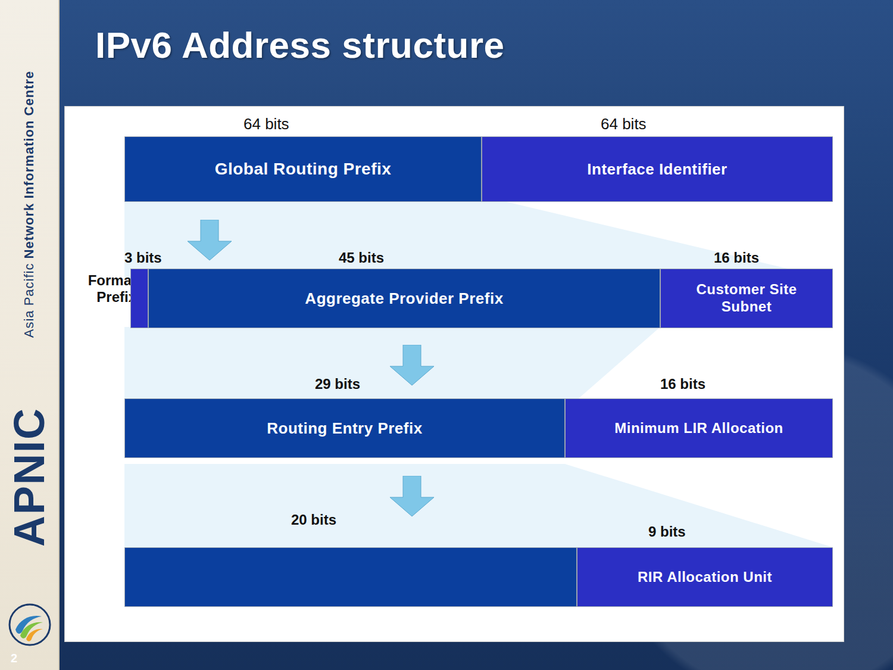Asia Pacific Network Information Centre
APNIC
2
IPv6 Address structure
64 bits
64 bits
Global Routing Prefix
Interface Identifier
3 bits
45 bits
16 bits
Format
Prefix
Aggregate Provider Prefix
Customer Site
Subnet
29 bits
16 bits
Routing Entry Prefix
Minimum LIR Allocation
20 bits
9 bits
RIR Allocation Unit